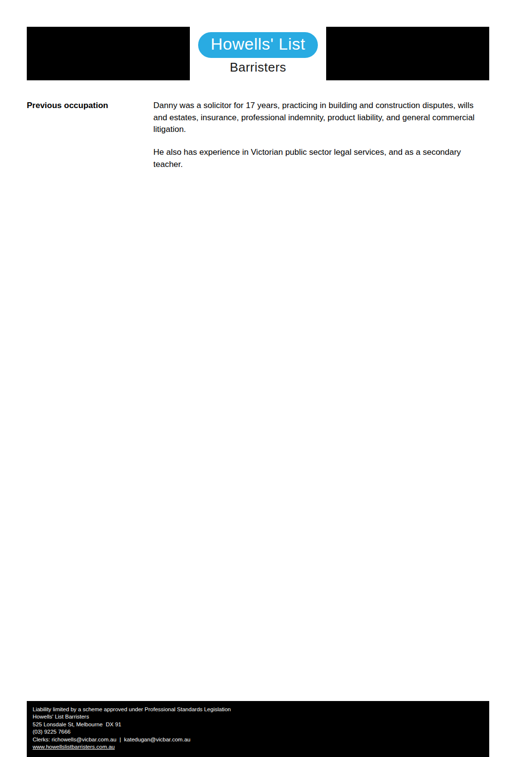Howells' List
Barristers
Previous occupation
Danny was a solicitor for 17 years, practicing in building and construction disputes, wills and estates, insurance, professional indemnity, product liability, and general commercial litigation.
He also has experience in Victorian public sector legal services, and as a secondary teacher.
Liability limited by a scheme approved under Professional Standards Legislation
Howells' List Barristers
525 Lonsdale St, Melbourne DX 91
(03) 9225 7666
Clerks: richowells@vicbar.com.au | katedugan@vicbar.com.au
www.howellslistbarristers.com.au